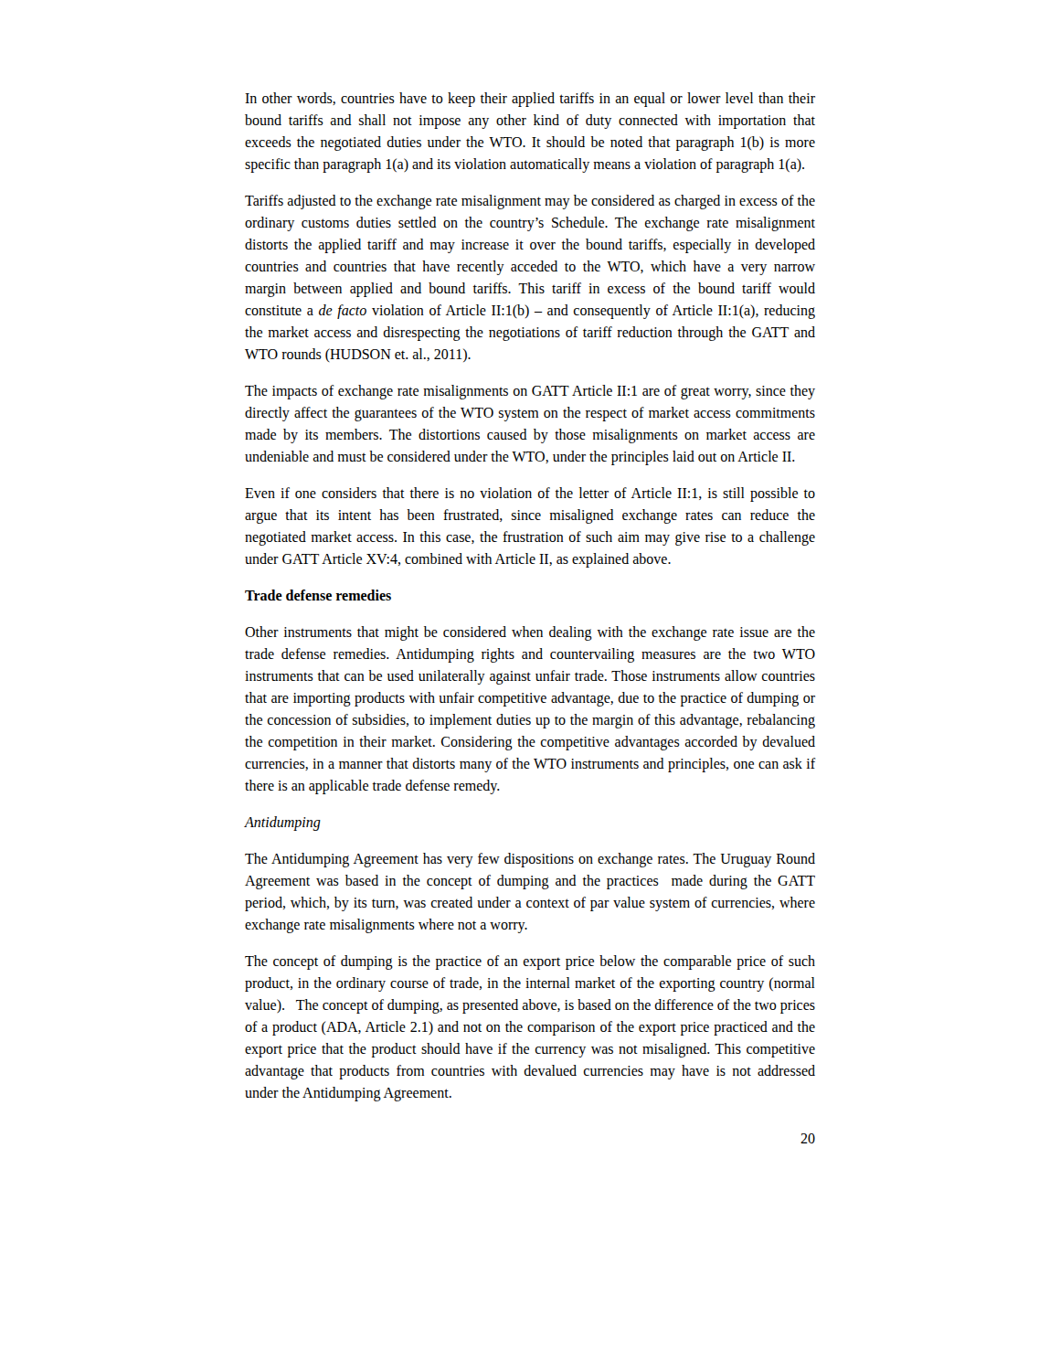In other words, countries have to keep their applied tariffs in an equal or lower level than their bound tariffs and shall not impose any other kind of duty connected with importation that exceeds the negotiated duties under the WTO. It should be noted that paragraph 1(b) is more specific than paragraph 1(a) and its violation automatically means a violation of paragraph 1(a).
Tariffs adjusted to the exchange rate misalignment may be considered as charged in excess of the ordinary customs duties settled on the country’s Schedule. The exchange rate misalignment distorts the applied tariff and may increase it over the bound tariffs, especially in developed countries and countries that have recently acceded to the WTO, which have a very narrow margin between applied and bound tariffs. This tariff in excess of the bound tariff would constitute a de facto violation of Article II:1(b) – and consequently of Article II:1(a), reducing the market access and disrespecting the negotiations of tariff reduction through the GATT and WTO rounds (HUDSON et. al., 2011).
The impacts of exchange rate misalignments on GATT Article II:1 are of great worry, since they directly affect the guarantees of the WTO system on the respect of market access commitments made by its members. The distortions caused by those misalignments on market access are undeniable and must be considered under the WTO, under the principles laid out on Article II.
Even if one considers that there is no violation of the letter of Article II:1, is still possible to argue that its intent has been frustrated, since misaligned exchange rates can reduce the negotiated market access. In this case, the frustration of such aim may give rise to a challenge under GATT Article XV:4, combined with Article II, as explained above.
Trade defense remedies
Other instruments that might be considered when dealing with the exchange rate issue are the trade defense remedies. Antidumping rights and countervailing measures are the two WTO instruments that can be used unilaterally against unfair trade. Those instruments allow countries that are importing products with unfair competitive advantage, due to the practice of dumping or the concession of subsidies, to implement duties up to the margin of this advantage, rebalancing the competition in their market. Considering the competitive advantages accorded by devalued currencies, in a manner that distorts many of the WTO instruments and principles, one can ask if there is an applicable trade defense remedy.
Antidumping
The Antidumping Agreement has very few dispositions on exchange rates. The Uruguay Round Agreement was based in the concept of dumping and the practices made during the GATT period, which, by its turn, was created under a context of par value system of currencies, where exchange rate misalignments where not a worry.
The concept of dumping is the practice of an export price below the comparable price of such product, in the ordinary course of trade, in the internal market of the exporting country (normal value). The concept of dumping, as presented above, is based on the difference of the two prices of a product (ADA, Article 2.1) and not on the comparison of the export price practiced and the export price that the product should have if the currency was not misaligned. This competitive advantage that products from countries with devalued currencies may have is not addressed under the Antidumping Agreement.
20